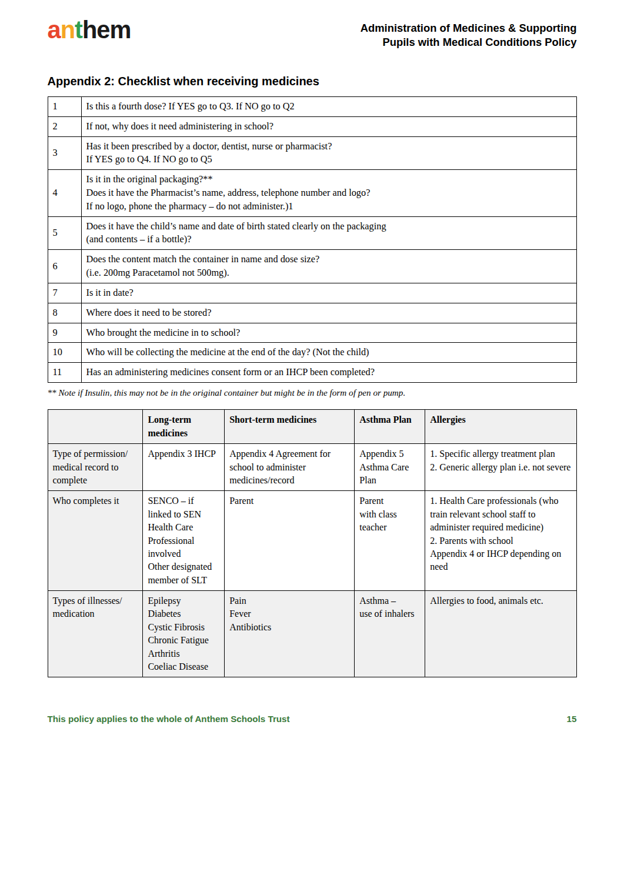anthem
Administration of Medicines & Supporting
Pupils with Medical Conditions Policy
Appendix 2: Checklist when receiving medicines
| 1 | Is this a fourth dose? If YES go to Q3. If NO go to Q2 |
| 2 | If not, why does it need administering in school? |
| 3 | Has it been prescribed by a doctor, dentist, nurse or pharmacist? If YES go to Q4. If NO go to Q5 |
| 4 | Is it in the original packaging?** Does it have the Pharmacist’s name, address, telephone number and logo? If no logo, phone the pharmacy – do not administer.)1 |
| 5 | Does it have the child’s name and date of birth stated clearly on the packaging (and contents – if a bottle)? |
| 6 | Does the content match the container in name and dose size? (i.e. 200mg Paracetamol not 500mg). |
| 7 | Is it in date? |
| 8 | Where does it need to be stored? |
| 9 | Who brought the medicine in to school? |
| 10 | Who will be collecting the medicine at the end of the day? (Not the child) |
| 11 | Has an administering medicines consent form or an IHCP been completed? |
** Note if Insulin, this may not be in the original container but might be in the form of pen or pump.
| | Long-term medicines | Short-term medicines | Asthma Plan | Allergies |
| --- | --- | --- | --- | --- |
| Type of permission/ medical record to complete | Appendix 3 IHCP | Appendix 4 Agreement for school to administer medicines/record | Appendix 5 Asthma Care Plan | 1. Specific allergy treatment plan 2. Generic allergy plan i.e. not severe |
| Who completes it | SENCO – if linked to SEN Health Care Professional involved Other designated member of SLT | Parent | Parent with class teacher | 1. Health Care professionals (who train relevant school staff to administer required medicine) 2. Parents with school Appendix 4 or IHCP depending on need |
| Types of illnesses/ medication | Epilepsy Diabetes Cystic Fibrosis Chronic Fatigue Arthritis Coeliac Disease | Pain Fever Antibiotics | Asthma – use of inhalers | Allergies to food, animals etc. |
This policy applies to the whole of Anthem Schools Trust 15